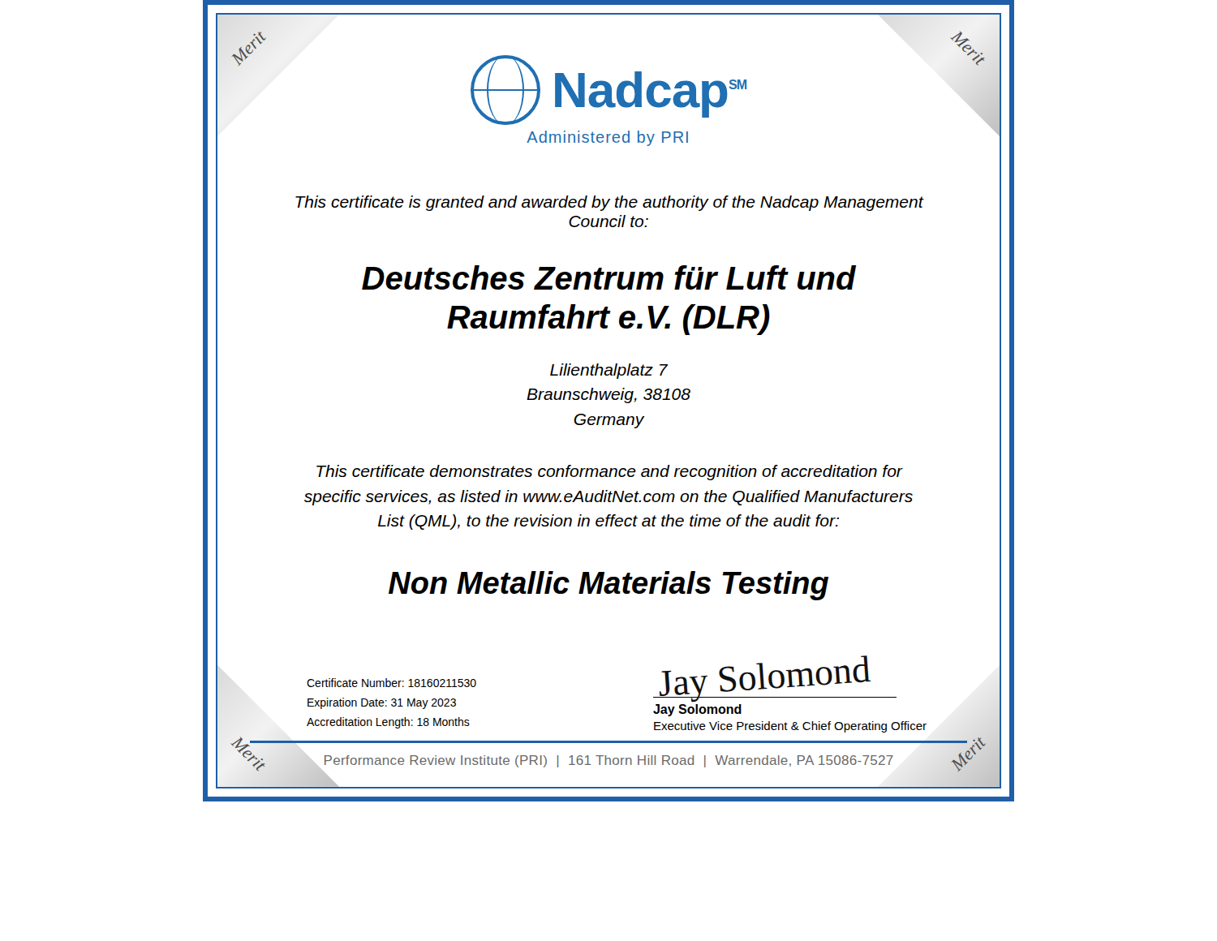Merit
Merit
Merit
Merit
NadcapSM
Administered by PRI
This certificate is granted and awarded by the authority of the Nadcap Management Council to:
Deutsches Zentrum für Luft und Raumfahrt e.V. (DLR)
Lilienthalplatz 7
Braunschweig, 38108
Germany
This certificate demonstrates conformance and recognition of accreditation for specific services, as listed in www.eAuditNet.com on the Qualified Manufacturers List (QML), to the revision in effect at the time of the audit for:
Non Metallic Materials Testing
Certificate Number: 18160211530
Expiration Date: 31 May 2023
Accreditation Length: 18 Months
Jay Solomond
Jay Solomond
Executive Vice President & Chief Operating Officer
Performance Review Institute (PRI) | 161 Thorn Hill Road | Warrendale, PA 15086-7527